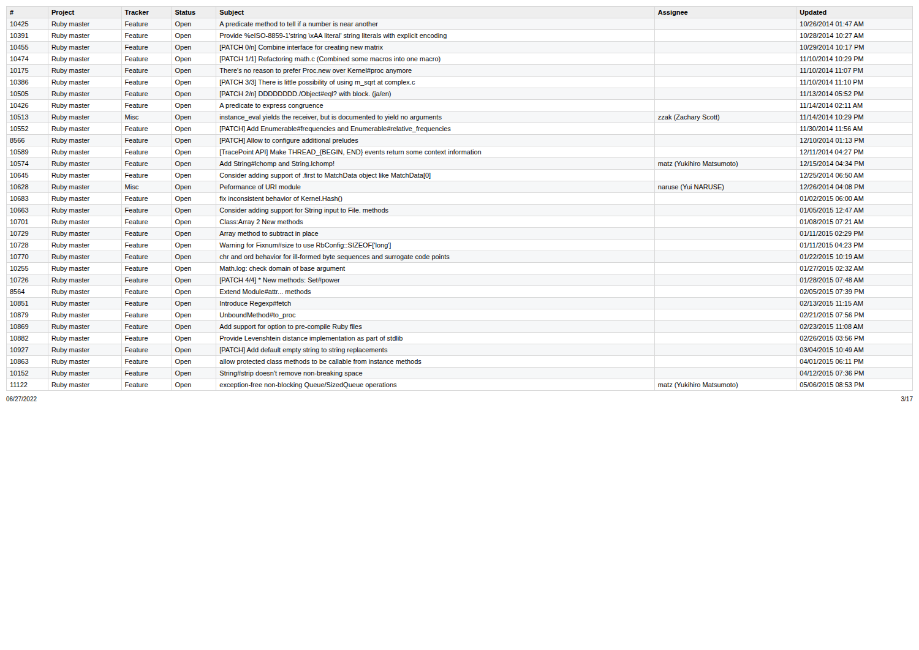| # | Project | Tracker | Status | Subject | Assignee | Updated |
| --- | --- | --- | --- | --- | --- | --- |
| 10425 | Ruby master | Feature | Open | A predicate method to tell if a number is near another | | 10/26/2014 01:47 AM |
| 10391 | Ruby master | Feature | Open | Provide %eISO-8859-1'string \xAA literal' string literals with explicit encoding | | 10/28/2014 10:27 AM |
| 10455 | Ruby master | Feature | Open | [PATCH 0/n] Combine interface for creating new matrix | | 10/29/2014 10:17 PM |
| 10474 | Ruby master | Feature | Open | [PATCH 1/1] Refactoring math.c (Combined some macros into one macro) | | 11/10/2014 10:29 PM |
| 10175 | Ruby master | Feature | Open | There's no reason to prefer Proc.new over Kernel#proc anymore | | 11/10/2014 11:07 PM |
| 10386 | Ruby master | Feature | Open | [PATCH 3/3] There is little possibility of using m_sqrt at complex.c | | 11/10/2014 11:10 PM |
| 10505 | Ruby master | Feature | Open | [PATCH 2/n] DDDDDDDD./Object#eql? with block. (ja/en) | | 11/13/2014 05:52 PM |
| 10426 | Ruby master | Feature | Open | A predicate to express congruence | | 11/14/2014 02:11 AM |
| 10513 | Ruby master | Misc | Open | instance_eval yields the receiver, but is documented to yield no arguments | zzak (Zachary Scott) | 11/14/2014 10:29 PM |
| 10552 | Ruby master | Feature | Open | [PATCH] Add Enumerable#frequencies and Enumerable#relative_frequencies | | 11/30/2014 11:56 AM |
| 8566 | Ruby master | Feature | Open | [PATCH] Allow to configure additional preludes | | 12/10/2014 01:13 PM |
| 10589 | Ruby master | Feature | Open | [TracePoint API] Make THREAD_{BEGIN, END} events return some context information | | 12/11/2014 04:27 PM |
| 10574 | Ruby master | Feature | Open | Add String#lchomp and String.lchomp! | matz (Yukihiro Matsumoto) | 12/15/2014 04:34 PM |
| 10645 | Ruby master | Feature | Open | Consider adding support of .first to MatchData object like MatchData[0] | | 12/25/2014 06:50 AM |
| 10628 | Ruby master | Misc | Open | Peformance of URI module | naruse (Yui NARUSE) | 12/26/2014 04:08 PM |
| 10683 | Ruby master | Feature | Open | fix inconsistent behavior of Kernel.Hash() | | 01/02/2015 06:00 AM |
| 10663 | Ruby master | Feature | Open | Consider adding support for String input to File. methods | | 01/05/2015 12:47 AM |
| 10701 | Ruby master | Feature | Open | Class:Array 2 New methods | | 01/08/2015 07:21 AM |
| 10729 | Ruby master | Feature | Open | Array method to subtract in place | | 01/11/2015 02:29 PM |
| 10728 | Ruby master | Feature | Open | Warning for Fixnum#size to use RbConfig::SIZEOF['long'] | | 01/11/2015 04:23 PM |
| 10770 | Ruby master | Feature | Open | chr and ord behavior for ill-formed byte sequences and surrogate code points | | 01/22/2015 10:19 AM |
| 10255 | Ruby master | Feature | Open | Math.log: check domain of base argument | | 01/27/2015 02:32 AM |
| 10726 | Ruby master | Feature | Open | [PATCH 4/4] * New methods: Set#power | | 01/28/2015 07:48 AM |
| 8564 | Ruby master | Feature | Open | Extend Module#attr... methods | | 02/05/2015 07:39 PM |
| 10851 | Ruby master | Feature | Open | Introduce Regexp#fetch | | 02/13/2015 11:15 AM |
| 10879 | Ruby master | Feature | Open | UnboundMethod#to_proc | | 02/21/2015 07:56 PM |
| 10869 | Ruby master | Feature | Open | Add support for option to pre-compile Ruby files | | 02/23/2015 11:08 AM |
| 10882 | Ruby master | Feature | Open | Provide Levenshtein distance implementation as part of stdlib | | 02/26/2015 03:56 PM |
| 10927 | Ruby master | Feature | Open | [PATCH] Add default empty string to string replacements | | 03/04/2015 10:49 AM |
| 10863 | Ruby master | Feature | Open | allow protected class methods to be callable from instance methods | | 04/01/2015 06:11 PM |
| 10152 | Ruby master | Feature | Open | String#strip doesn't remove non-breaking space | | 04/12/2015 07:36 PM |
| 11122 | Ruby master | Feature | Open | exception-free non-blocking Queue/SizedQueue operations | matz (Yukihiro Matsumoto) | 05/06/2015 08:53 PM |
06/27/2022 3/17